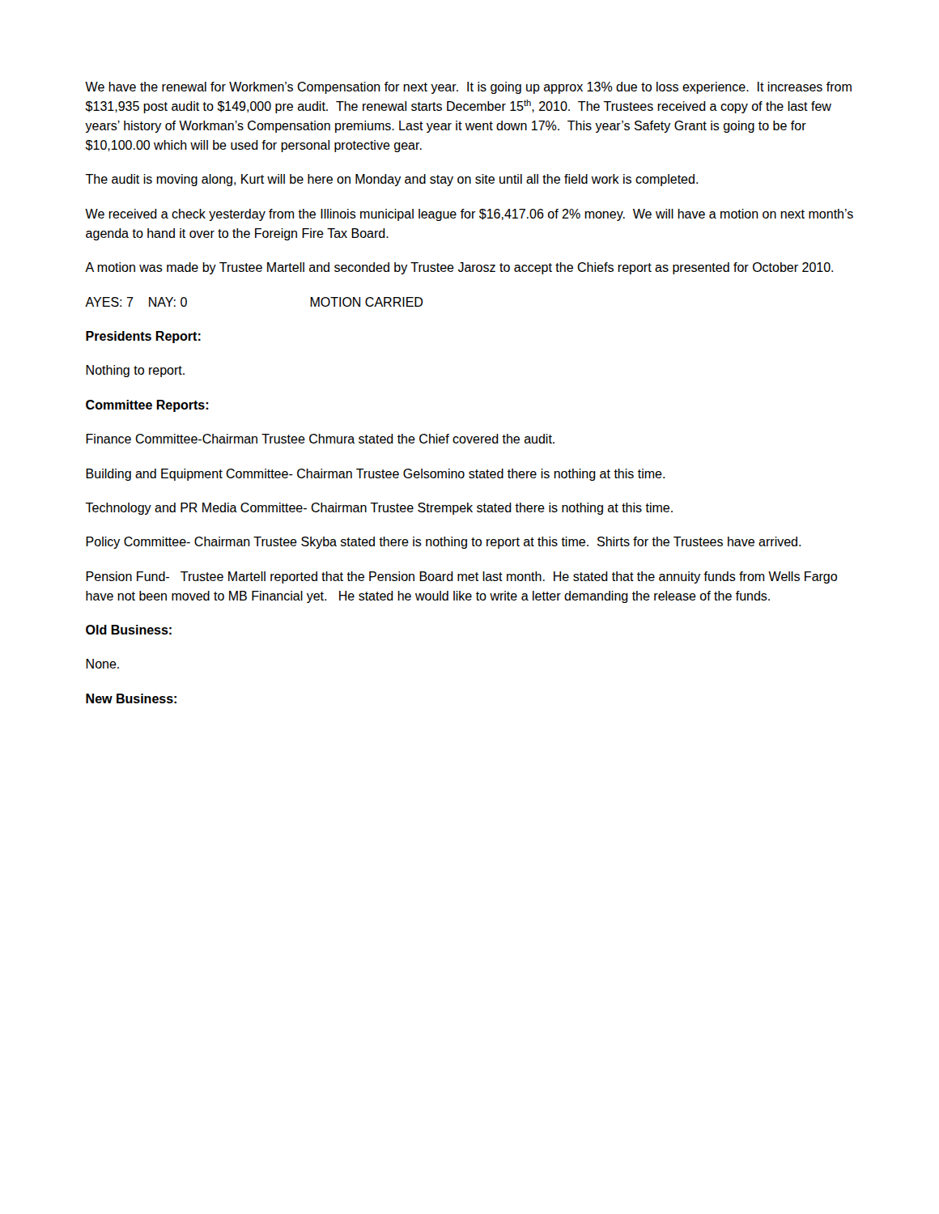We have the renewal for Workmen’s Compensation for next year. It is going up approx 13% due to loss experience. It increases from $131,935 post audit to $149,000 pre audit. The renewal starts December 15th, 2010. The Trustees received a copy of the last few years’ history of Workman’s Compensation premiums. Last year it went down 17%. This year’s Safety Grant is going to be for $10,100.00 which will be used for personal protective gear.
The audit is moving along, Kurt will be here on Monday and stay on site until all the field work is completed.
We received a check yesterday from the Illinois municipal league for $16,417.06 of 2% money. We will have a motion on next month’s agenda to hand it over to the Foreign Fire Tax Board.
A motion was made by Trustee Martell and seconded by Trustee Jarosz to accept the Chiefs report as presented for October 2010.
AYES: 7 NAY: 0 MOTION CARRIED
Presidents Report:
Nothing to report.
Committee Reports:
Finance Committee-Chairman Trustee Chmura stated the Chief covered the audit.
Building and Equipment Committee- Chairman Trustee Gelsomino stated there is nothing at this time.
Technology and PR Media Committee- Chairman Trustee Strempek stated there is nothing at this time.
Policy Committee- Chairman Trustee Skyba stated there is nothing to report at this time. Shirts for the Trustees have arrived.
Pension Fund- Trustee Martell reported that the Pension Board met last month. He stated that the annuity funds from Wells Fargo have not been moved to MB Financial yet. He stated he would like to write a letter demanding the release of the funds.
Old Business:
None.
New Business: